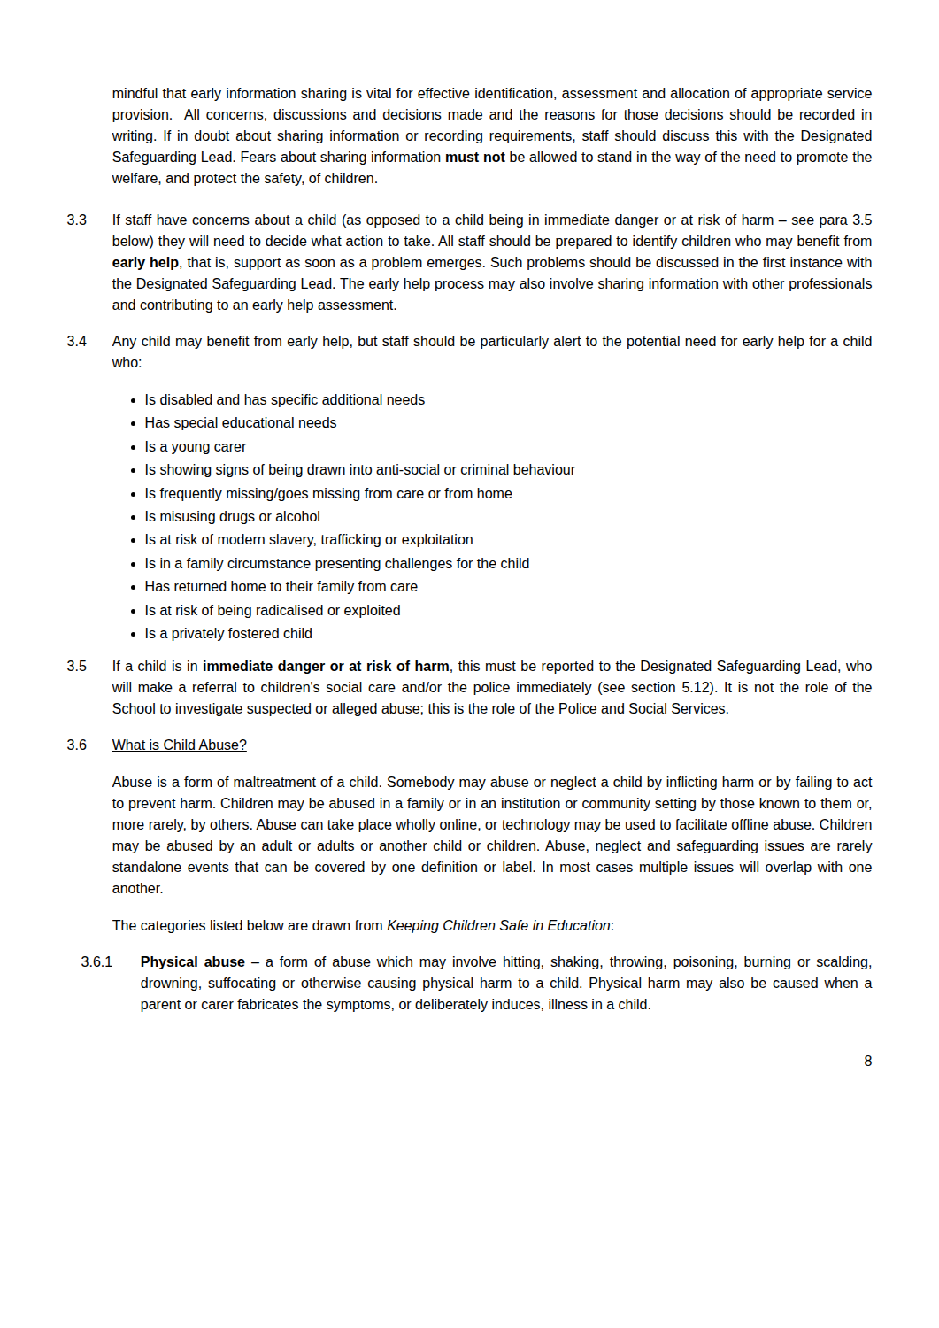mindful that early information sharing is vital for effective identification, assessment and allocation of appropriate service provision. All concerns, discussions and decisions made and the reasons for those decisions should be recorded in writing. If in doubt about sharing information or recording requirements, staff should discuss this with the Designated Safeguarding Lead. Fears about sharing information must not be allowed to stand in the way of the need to promote the welfare, and protect the safety, of children.
3.3
If staff have concerns about a child (as opposed to a child being in immediate danger or at risk of harm – see para 3.5 below) they will need to decide what action to take. All staff should be prepared to identify children who may benefit from early help, that is, support as soon as a problem emerges. Such problems should be discussed in the first instance with the Designated Safeguarding Lead. The early help process may also involve sharing information with other professionals and contributing to an early help assessment.
3.4
Any child may benefit from early help, but staff should be particularly alert to the potential need for early help for a child who:
Is disabled and has specific additional needs
Has special educational needs
Is a young carer
Is showing signs of being drawn into anti-social or criminal behaviour
Is frequently missing/goes missing from care or from home
Is misusing drugs or alcohol
Is at risk of modern slavery, trafficking or exploitation
Is in a family circumstance presenting challenges for the child
Has returned home to their family from care
Is at risk of being radicalised or exploited
Is a privately fostered child
3.5
If a child is in immediate danger or at risk of harm, this must be reported to the Designated Safeguarding Lead, who will make a referral to children's social care and/or the police immediately (see section 5.12). It is not the role of the School to investigate suspected or alleged abuse; this is the role of the Police and Social Services.
3.6
What is Child Abuse?
Abuse is a form of maltreatment of a child. Somebody may abuse or neglect a child by inflicting harm or by failing to act to prevent harm. Children may be abused in a family or in an institution or community setting by those known to them or, more rarely, by others. Abuse can take place wholly online, or technology may be used to facilitate offline abuse. Children may be abused by an adult or adults or another child or children. Abuse, neglect and safeguarding issues are rarely standalone events that can be covered by one definition or label. In most cases multiple issues will overlap with one another.
The categories listed below are drawn from Keeping Children Safe in Education:
3.6.1
Physical abuse – a form of abuse which may involve hitting, shaking, throwing, poisoning, burning or scalding, drowning, suffocating or otherwise causing physical harm to a child. Physical harm may also be caused when a parent or carer fabricates the symptoms, or deliberately induces, illness in a child.
8